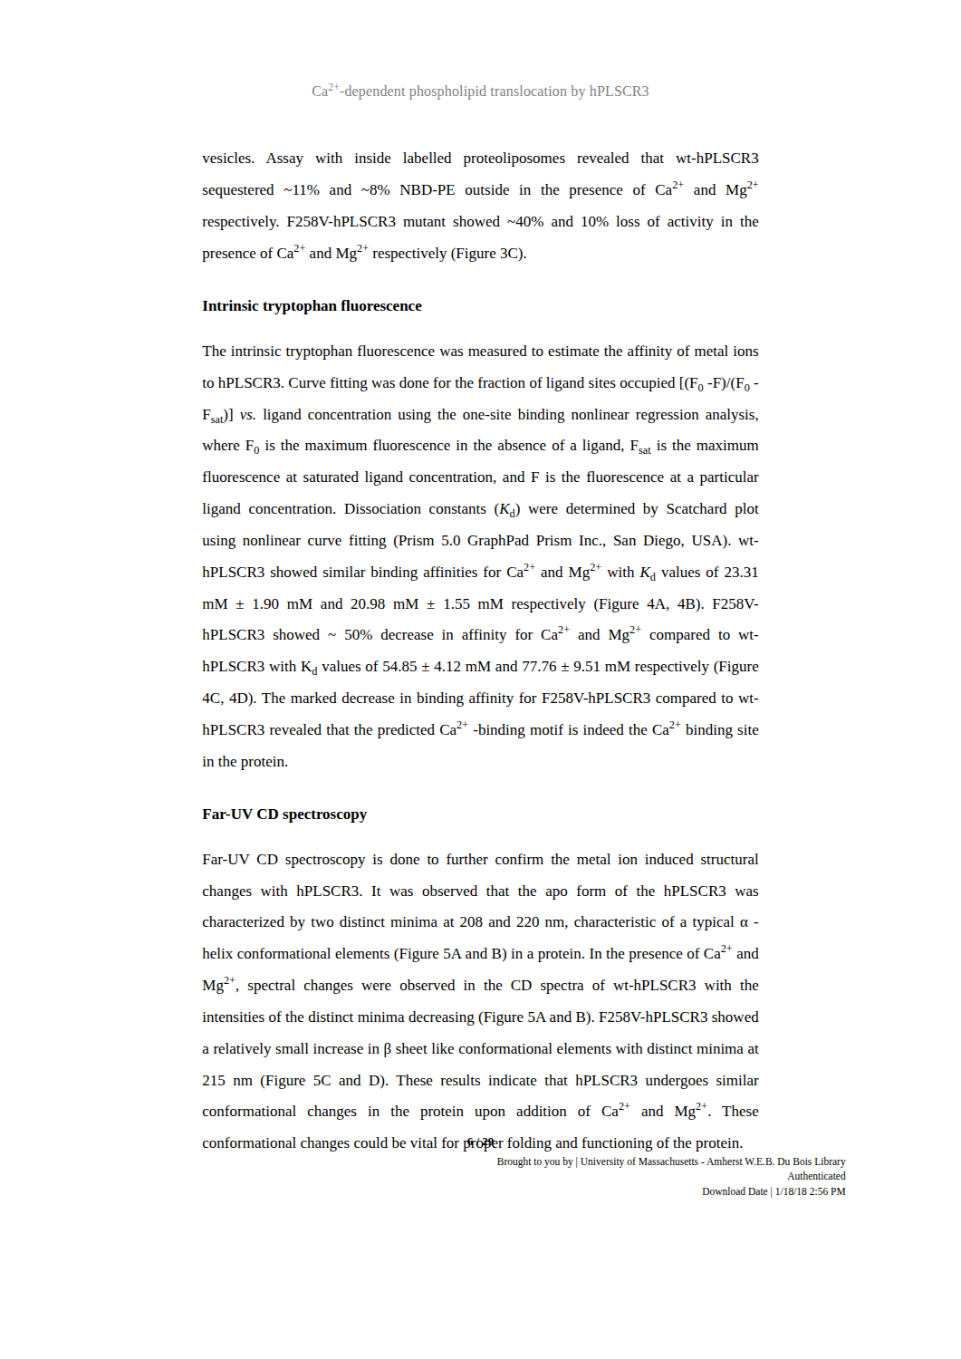Ca2+-dependent phospholipid translocation by hPLSCR3
vesicles. Assay with inside labelled proteoliposomes revealed that wt-hPLSCR3 sequestered ~11% and ~8% NBD-PE outside in the presence of Ca2+ and Mg2+ respectively. F258V-hPLSCR3 mutant showed ~40% and 10% loss of activity in the presence of Ca2+ and Mg2+ respectively (Figure 3C).
Intrinsic tryptophan fluorescence
The intrinsic tryptophan fluorescence was measured to estimate the affinity of metal ions to hPLSCR3. Curve fitting was done for the fraction of ligand sites occupied [(F0 -F)/(F0 -Fsat)] vs. ligand concentration using the one-site binding nonlinear regression analysis, where F0 is the maximum fluorescence in the absence of a ligand, Fsat is the maximum fluorescence at saturated ligand concentration, and F is the fluorescence at a particular ligand concentration. Dissociation constants (Kd) were determined by Scatchard plot using nonlinear curve fitting (Prism 5.0 GraphPad Prism Inc., San Diego, USA). wt-hPLSCR3 showed similar binding affinities for Ca2+ and Mg2+ with Kd values of 23.31 mM ± 1.90 mM and 20.98 mM ± 1.55 mM respectively (Figure 4A, 4B). F258V-hPLSCR3 showed ~ 50% decrease in affinity for Ca2+ and Mg2+ compared to wt-hPLSCR3 with Kd values of 54.85 ± 4.12 mM and 77.76 ± 9.51 mM respectively (Figure 4C, 4D). The marked decrease in binding affinity for F258V-hPLSCR3 compared to wt-hPLSCR3 revealed that the predicted Ca2+ -binding motif is indeed the Ca2+ binding site in the protein.
Far-UV CD spectroscopy
Far-UV CD spectroscopy is done to further confirm the metal ion induced structural changes with hPLSCR3. It was observed that the apo form of the hPLSCR3 was characterized by two distinct minima at 208 and 220 nm, characteristic of a typical α -helix conformational elements (Figure 5A and B) in a protein. In the presence of Ca2+ and Mg2+, spectral changes were observed in the CD spectra of wt-hPLSCR3 with the intensities of the distinct minima decreasing (Figure 5A and B). F258V-hPLSCR3 showed a relatively small increase in β sheet like conformational elements with distinct minima at 215 nm (Figure 5C and D). These results indicate that hPLSCR3 undergoes similar conformational changes in the protein upon addition of Ca2+ and Mg2+. These conformational changes could be vital for proper folding and functioning of the protein.
6 / 29
Brought to you by | University of Massachusetts - Amherst W.E.B. Du Bois Library
Authenticated
Download Date | 1/18/18 2:56 PM